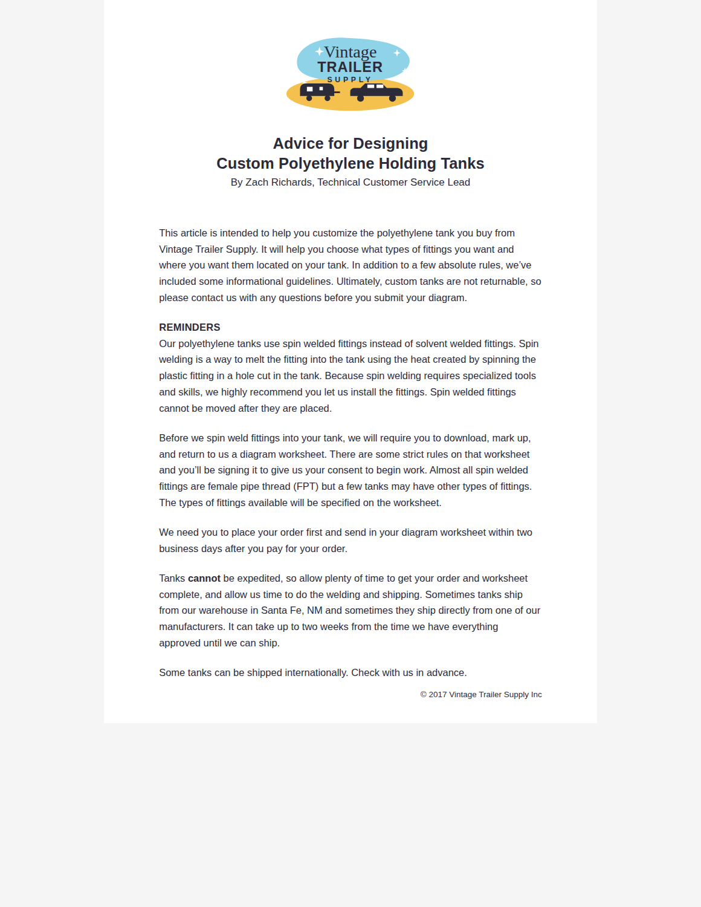Vintage TRAILER SUPPLY
Advice for Designing
Custom Polyethylene Holding Tanks
By Zach Richards, Technical Customer Service Lead
This article is intended to help you customize the polyethylene tank you buy from Vintage Trailer Supply. It will help you choose what types of fittings you want and where you want them located on your tank. In addition to a few absolute rules, we’ve included some informational guidelines. Ultimately, custom tanks are not returnable, so please contact us with any questions before you submit your diagram.
REMINDERS
Our polyethylene tanks use spin welded fittings instead of solvent welded fittings. Spin welding is a way to melt the fitting into the tank using the heat created by spinning the plastic fitting in a hole cut in the tank. Because spin welding requires specialized tools and skills, we highly recommend you let us install the fittings. Spin welded fittings cannot be moved after they are placed.
Before we spin weld fittings into your tank, we will require you to download, mark up, and return to us a diagram worksheet. There are some strict rules on that worksheet and you’ll be signing it to give us your consent to begin work. Almost all spin welded fittings are female pipe thread (FPT) but a few tanks may have other types of fittings. The types of fittings available will be specified on the worksheet.
We need you to place your order first and send in your diagram worksheet within two business days after you pay for your order.
Tanks cannot be expedited, so allow plenty of time to get your order and worksheet complete, and allow us time to do the welding and shipping. Sometimes tanks ship from our warehouse in Santa Fe, NM and sometimes they ship directly from one of our manufacturers. It can take up to two weeks from the time we have everything approved until we can ship.
Some tanks can be shipped internationally. Check with us in advance.
© 2017 Vintage Trailer Supply Inc